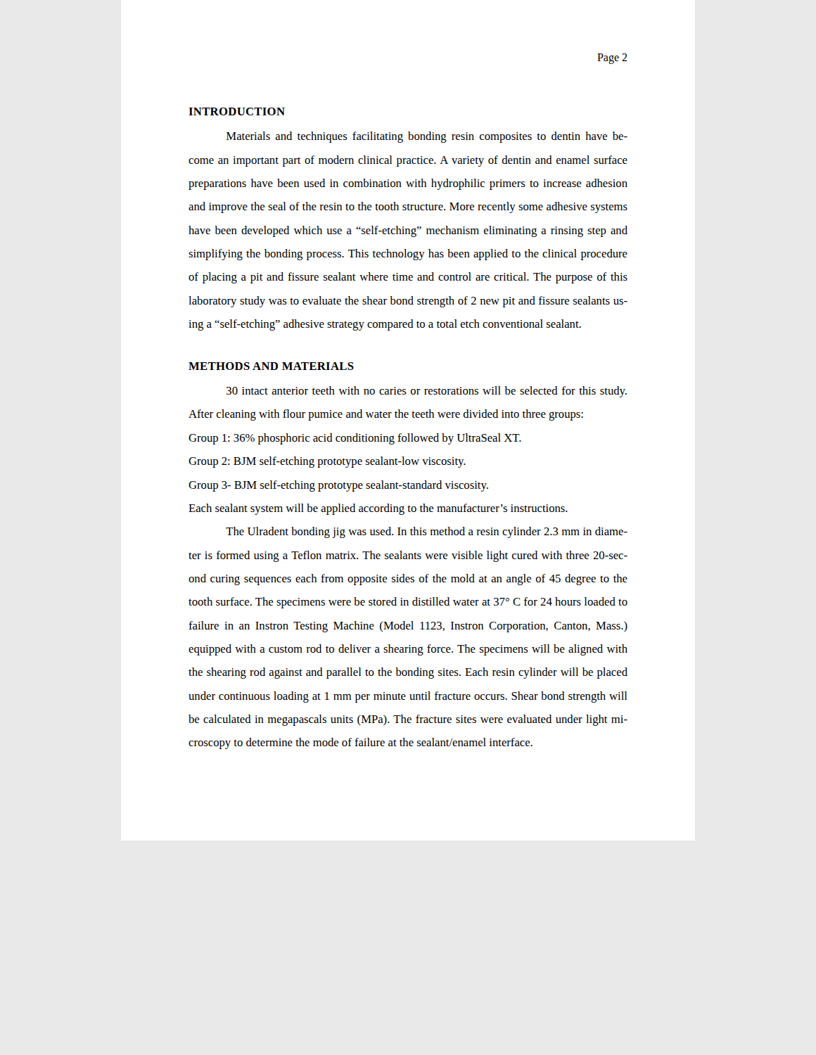Page 2
INTRODUCTION
Materials and techniques facilitating bonding resin composites to dentin have become an important part of modern clinical practice. A variety of dentin and enamel surface preparations have been used in combination with hydrophilic primers to increase adhesion and improve the seal of the resin to the tooth structure. More recently some adhesive systems have been developed which use a “self-etching” mechanism eliminating a rinsing step and simplifying the bonding process. This technology has been applied to the clinical procedure of placing a pit and fissure sealant where time and control are critical. The purpose of this laboratory study was to evaluate the shear bond strength of 2 new pit and fissure sealants using a “self-etching” adhesive strategy compared to a total etch conventional sealant.
METHODS AND MATERIALS
30 intact anterior teeth with no caries or restorations will be selected for this study. After cleaning with flour pumice and water the teeth were divided into three groups:
Group 1: 36% phosphoric acid conditioning followed by UltraSeal XT.
Group 2: BJM self-etching prototype sealant-low viscosity.
Group 3- BJM self-etching prototype sealant-standard viscosity.
Each sealant system will be applied according to the manufacturer’s instructions.
The Ulradent bonding jig was used. In this method a resin cylinder 2.3 mm in diameter is formed using a Teflon matrix. The sealants were visible light cured with three 20-second curing sequences each from opposite sides of the mold at an angle of 45 degree to the tooth surface. The specimens were be stored in distilled water at 37° C for 24 hours loaded to failure in an Instron Testing Machine (Model 1123, Instron Corporation, Canton, Mass.) equipped with a custom rod to deliver a shearing force. The specimens will be aligned with the shearing rod against and parallel to the bonding sites. Each resin cylinder will be placed under continuous loading at 1 mm per minute until fracture occurs. Shear bond strength will be calculated in megapascals units (MPa). The fracture sites were evaluated under light microscopy to determine the mode of failure at the sealant/enamel interface.